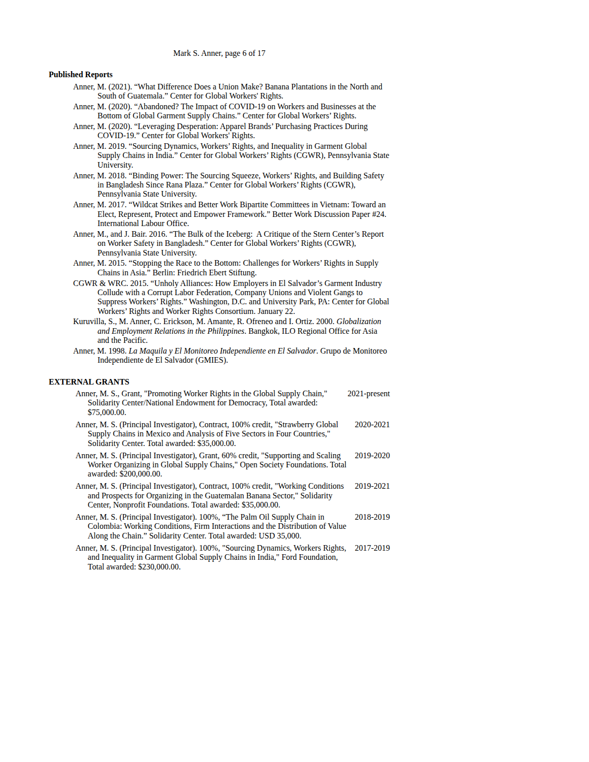Mark S. Anner, page 6 of 17
Published Reports
Anner, M. (2021). “What Difference Does a Union Make? Banana Plantations in the North and South of Guatemala.” Center for Global Workers' Rights.
Anner, M. (2020). “Abandoned? The Impact of COVID-19 on Workers and Businesses at the Bottom of Global Garment Supply Chains.” Center for Global Workers’ Rights.
Anner, M. (2020). “Leveraging Desperation: Apparel Brands’ Purchasing Practices During COVID-19.” Center for Global Workers' Rights.
Anner, M. 2019. “Sourcing Dynamics, Workers’ Rights, and Inequality in Garment Global Supply Chains in India.” Center for Global Workers’ Rights (CGWR), Pennsylvania State University.
Anner, M. 2018. “Binding Power: The Sourcing Squeeze, Workers’ Rights, and Building Safety in Bangladesh Since Rana Plaza.” Center for Global Workers’ Rights (CGWR), Pennsylvania State University.
Anner, M. 2017. “Wildcat Strikes and Better Work Bipartite Committees in Vietnam: Toward an Elect, Represent, Protect and Empower Framework.” Better Work Discussion Paper #24. International Labour Office.
Anner, M., and J. Bair. 2016. “The Bulk of the Iceberg: A Critique of the Stern Center’s Report on Worker Safety in Bangladesh.” Center for Global Workers’ Rights (CGWR), Pennsylvania State University.
Anner, M. 2015. “Stopping the Race to the Bottom: Challenges for Workers’ Rights in Supply Chains in Asia.” Berlin: Friedrich Ebert Stiftung.
CGWR & WRC. 2015. “Unholy Alliances: How Employers in El Salvador’s Garment Industry Collude with a Corrupt Labor Federation, Company Unions and Violent Gangs to Suppress Workers’ Rights.” Washington, D.C. and University Park, PA: Center for Global Workers’ Rights and Worker Rights Consortium. January 22.
Kuruvilla, S., M. Anner, C. Erickson, M. Amante, R. Ofreneo and I. Ortiz. 2000. Globalization and Employment Relations in the Philippines. Bangkok, ILO Regional Office for Asia and the Pacific.
Anner, M. 1998. La Maquila y El Monitoreo Independiente en El Salvador. Grupo de Monitoreo Independiente de El Salvador (GMIES).
EXTERNAL GRANTS
Anner, M. S., Grant, "Promoting Worker Rights in the Global Supply Chain," Solidarity Center/National Endowment for Democracy, Total awarded: $75,000.00.
2021-present
Anner, M. S. (Principal Investigator), Contract, 100% credit, "Strawberry Global Supply Chains in Mexico and Analysis of Five Sectors in Four Countries," Solidarity Center. Total awarded: $35,000.00.
2020-2021
Anner, M. S. (Principal Investigator), Grant, 60% credit, "Supporting and Scaling Worker Organizing in Global Supply Chains," Open Society Foundations. Total awarded: $200,000.00.
2019-2020
Anner, M. S. (Principal Investigator), Contract, 100% credit, "Working Conditions and Prospects for Organizing in the Guatemalan Banana Sector," Solidarity Center, Nonprofit Foundations. Total awarded: $35,000.00.
2019-2021
Anner, M. S. (Principal Investigator). 100%, “The Palm Oil Supply Chain in Colombia: Working Conditions, Firm Interactions and the Distribution of Value Along the Chain.” Solidarity Center. Total awarded: USD 35,000.
2018-2019
Anner, M. S. (Principal Investigator). 100%, "Sourcing Dynamics, Workers Rights, and Inequality in Garment Global Supply Chains in India," Ford Foundation, Total awarded: $230,000.00.
2017-2019